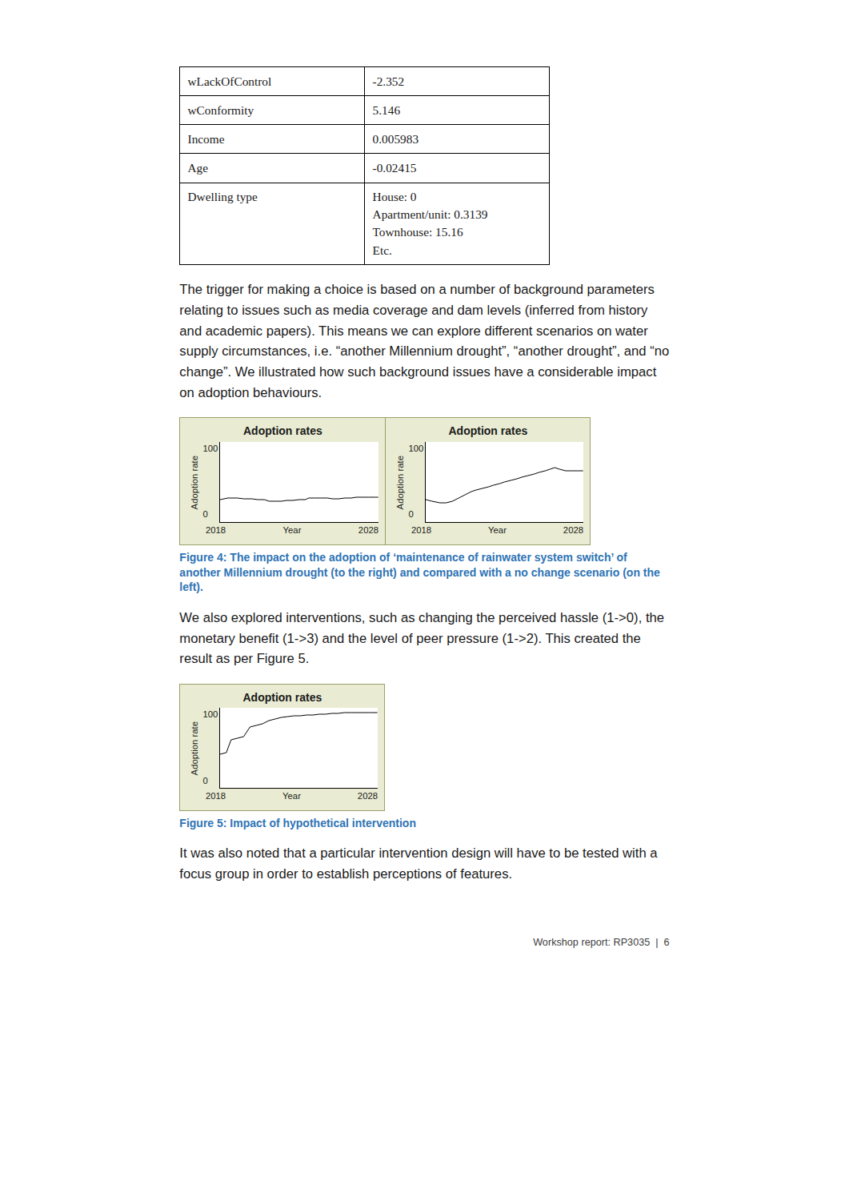| wLackOfControl | -2.352 |
| wConformity | 5.146 |
| Income | 0.005983 |
| Age | -0.02415 |
| Dwelling type | House: 0 Apartment/unit: 0.3139 Townhouse: 15.16 Etc. |
The trigger for making a choice is based on a number of background parameters relating to issues such as media coverage and dam levels (inferred from history and academic papers). This means we can explore different scenarios on water supply circumstances, i.e. “another Millennium drought”, “another drought”, and “no change”. We illustrated how such background issues have a considerable impact on adoption behaviours.
Adoption rates
Adoption rate
100 0
2018 Year 2028
Adoption rates
Adoption rate
100 0
2018 Year 2028
Figure 4: The impact on the adoption of ‘maintenance of rainwater system switch’ of another Millennium drought (to the right) and compared with a no change scenario (on the left).
We also explored interventions, such as changing the perceived hassle (1->0), the monetary benefit (1->3) and the level of peer pressure (1->2). This created the result as per Figure 5.
Adoption rates
Adoption rate
100 0
2018 Year 2028
Figure 5: Impact of hypothetical intervention
It was also noted that a particular intervention design will have to be tested with a focus group in order to establish perceptions of features.
Workshop report: RP3035 | 6